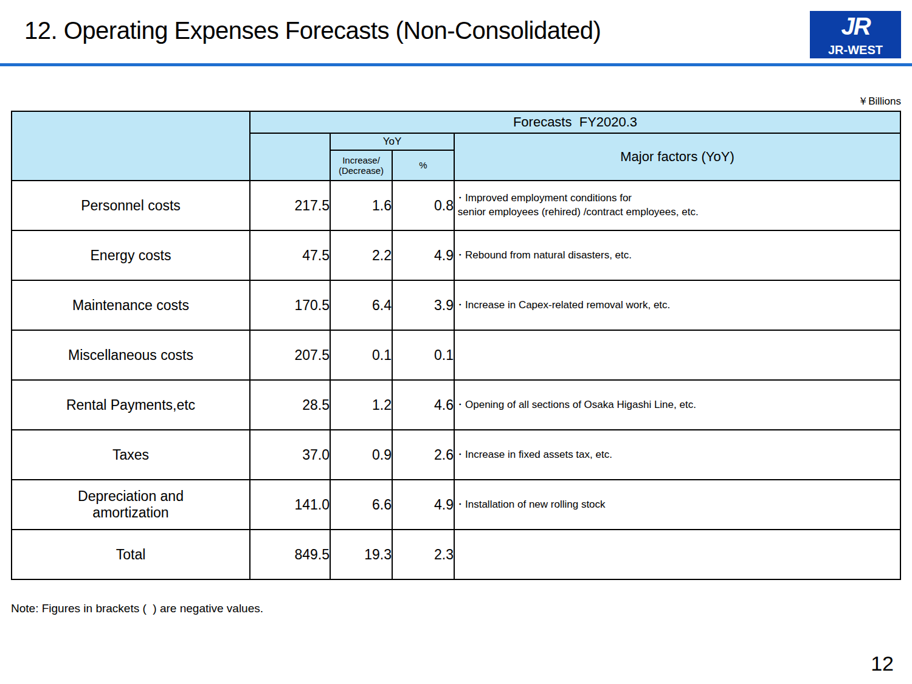12. Operating Expenses Forecasts (Non-Consolidated)
JR
JR-WEST
￥Billions
| | Forecasts FY2020.3 |
| | YoY | Major factors (YoY) |
| Increase/ (Decrease) | % |
| Personnel costs | 217.5 | 1.6 | 0.8 | ・Improved employment conditions for senior employees (rehired) /contract employees, etc. |
| Energy costs | 47.5 | 2.2 | 4.9 | ・Rebound from natural disasters, etc. |
| Maintenance costs | 170.5 | 6.4 | 3.9 | ・Increase in Capex-related removal work, etc. |
| Miscellaneous costs | 207.5 | 0.1 | 0.1 | |
| Rental Payments,etc | 28.5 | 1.2 | 4.6 | ・Opening of all sections of Osaka Higashi Line, etc. |
| Taxes | 37.0 | 0.9 | 2.6 | ・Increase in fixed assets tax, etc. |
| Depreciation and amortization | 141.0 | 6.6 | 4.9 | ・Installation of new rolling stock |
| Total | 849.5 | 19.3 | 2.3 | |
Note: Figures in brackets ( ) are negative values.
12